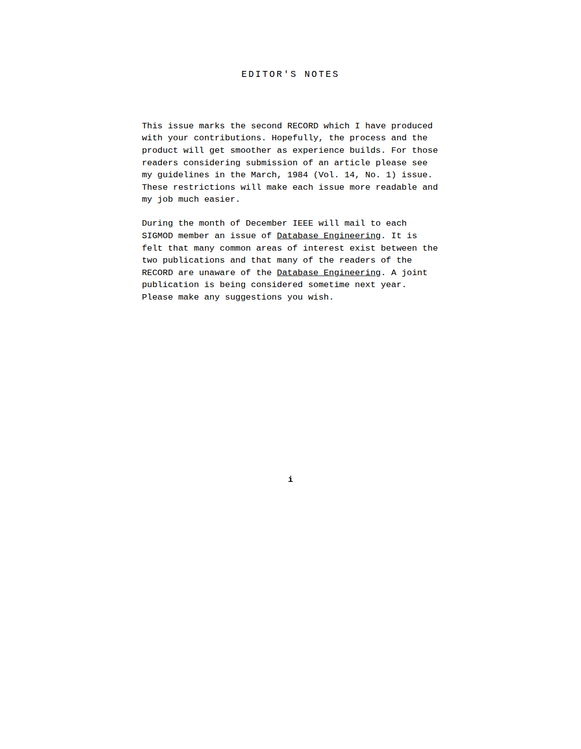EDITOR'S NOTES
This issue marks the second RECORD which I have produced with your contributions. Hopefully, the process and the product will get smoother as experience builds. For those readers considering submission of an article please see my guidelines in the March, 1984 (Vol. 14, No. 1) issue. These restrictions will make each issue more readable and my job much easier.
During the month of December IEEE will mail to each SIGMOD member an issue of Database Engineering. It is felt that many common areas of interest exist between the two publications and that many of the readers of the RECORD are unaware of the Database Engineering. A joint publication is being considered sometime next year. Please make any suggestions you wish.
i